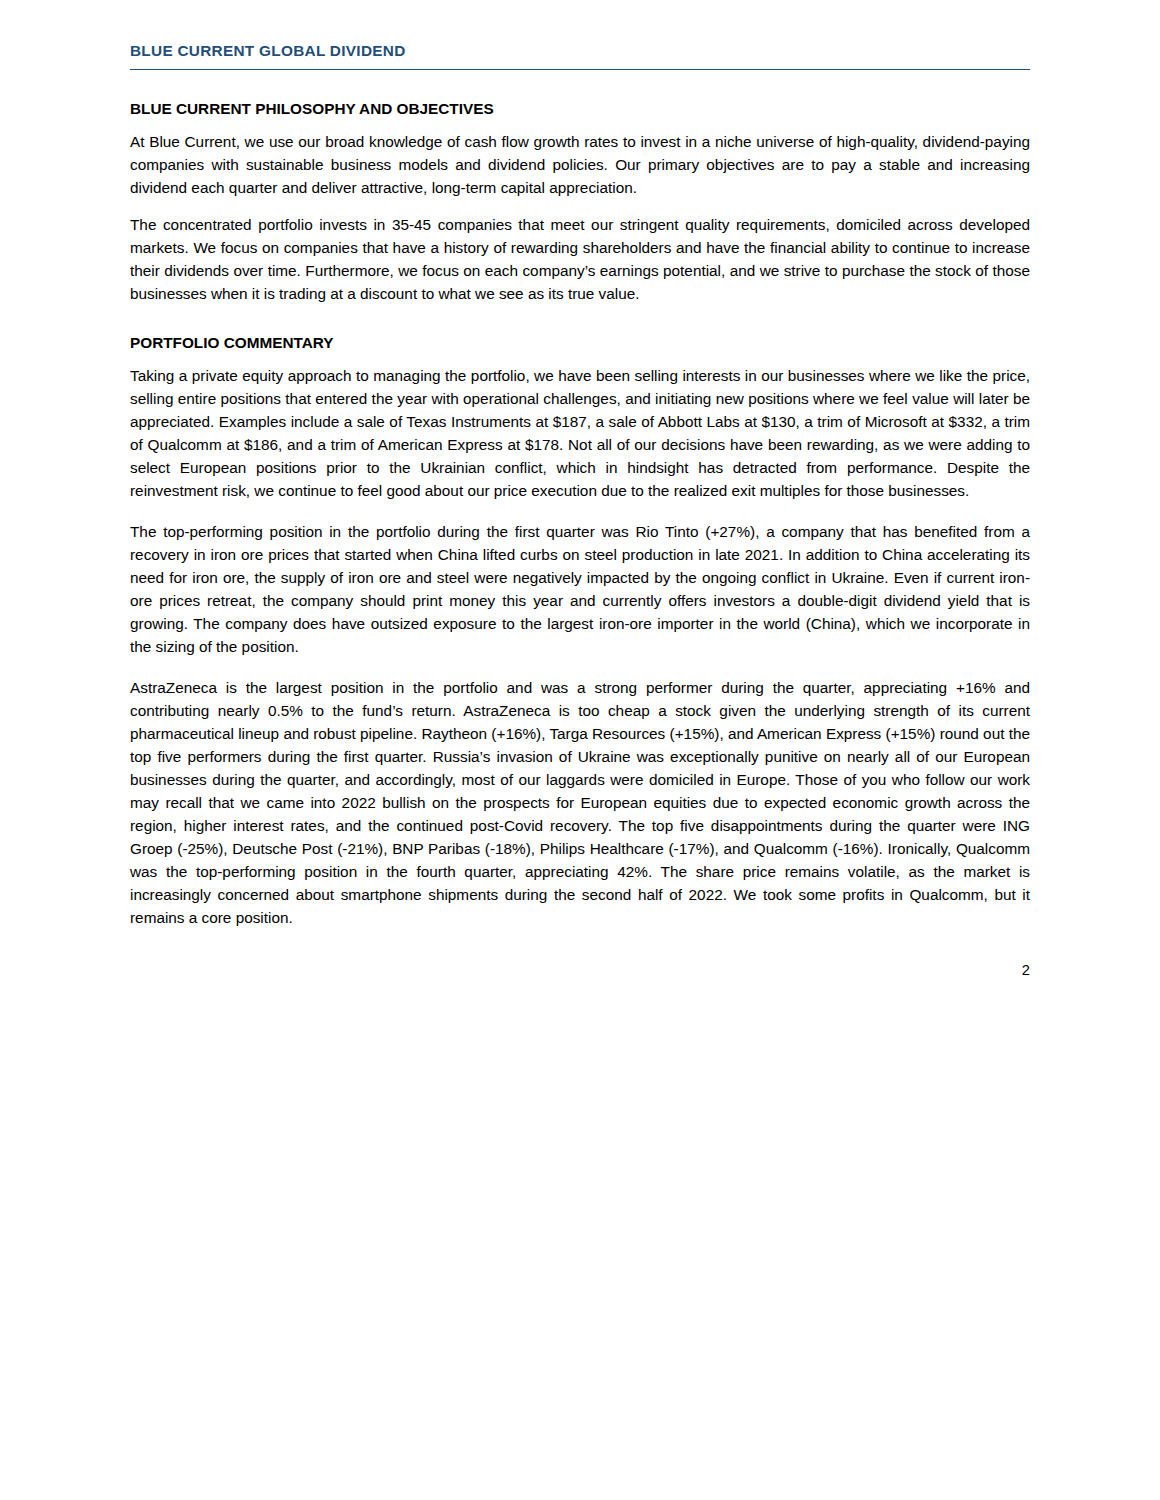BLUE CURRENT GLOBAL DIVIDEND
BLUE CURRENT PHILOSOPHY AND OBJECTIVES
At Blue Current, we use our broad knowledge of cash flow growth rates to invest in a niche universe of high-quality, dividend-paying companies with sustainable business models and dividend policies. Our primary objectives are to pay a stable and increasing dividend each quarter and deliver attractive, long-term capital appreciation.
The concentrated portfolio invests in 35-45 companies that meet our stringent quality requirements, domiciled across developed markets. We focus on companies that have a history of rewarding shareholders and have the financial ability to continue to increase their dividends over time. Furthermore, we focus on each company’s earnings potential, and we strive to purchase the stock of those businesses when it is trading at a discount to what we see as its true value.
PORTFOLIO COMMENTARY
Taking a private equity approach to managing the portfolio, we have been selling interests in our businesses where we like the price, selling entire positions that entered the year with operational challenges, and initiating new positions where we feel value will later be appreciated. Examples include a sale of Texas Instruments at $187, a sale of Abbott Labs at $130, a trim of Microsoft at $332, a trim of Qualcomm at $186, and a trim of American Express at $178. Not all of our decisions have been rewarding, as we were adding to select European positions prior to the Ukrainian conflict, which in hindsight has detracted from performance. Despite the reinvestment risk, we continue to feel good about our price execution due to the realized exit multiples for those businesses.
The top-performing position in the portfolio during the first quarter was Rio Tinto (+27%), a company that has benefited from a recovery in iron ore prices that started when China lifted curbs on steel production in late 2021. In addition to China accelerating its need for iron ore, the supply of iron ore and steel were negatively impacted by the ongoing conflict in Ukraine. Even if current iron-ore prices retreat, the company should print money this year and currently offers investors a double-digit dividend yield that is growing. The company does have outsized exposure to the largest iron-ore importer in the world (China), which we incorporate in the sizing of the position.
AstraZeneca is the largest position in the portfolio and was a strong performer during the quarter, appreciating +16% and contributing nearly 0.5% to the fund’s return. AstraZeneca is too cheap a stock given the underlying strength of its current pharmaceutical lineup and robust pipeline. Raytheon (+16%), Targa Resources (+15%), and American Express (+15%) round out the top five performers during the first quarter. Russia’s invasion of Ukraine was exceptionally punitive on nearly all of our European businesses during the quarter, and accordingly, most of our laggards were domiciled in Europe. Those of you who follow our work may recall that we came into 2022 bullish on the prospects for European equities due to expected economic growth across the region, higher interest rates, and the continued post-Covid recovery. The top five disappointments during the quarter were ING Groep (-25%), Deutsche Post (-21%), BNP Paribas (-18%), Philips Healthcare (-17%), and Qualcomm (-16%). Ironically, Qualcomm was the top-performing position in the fourth quarter, appreciating 42%. The share price remains volatile, as the market is increasingly concerned about smartphone shipments during the second half of 2022. We took some profits in Qualcomm, but it remains a core position.
2